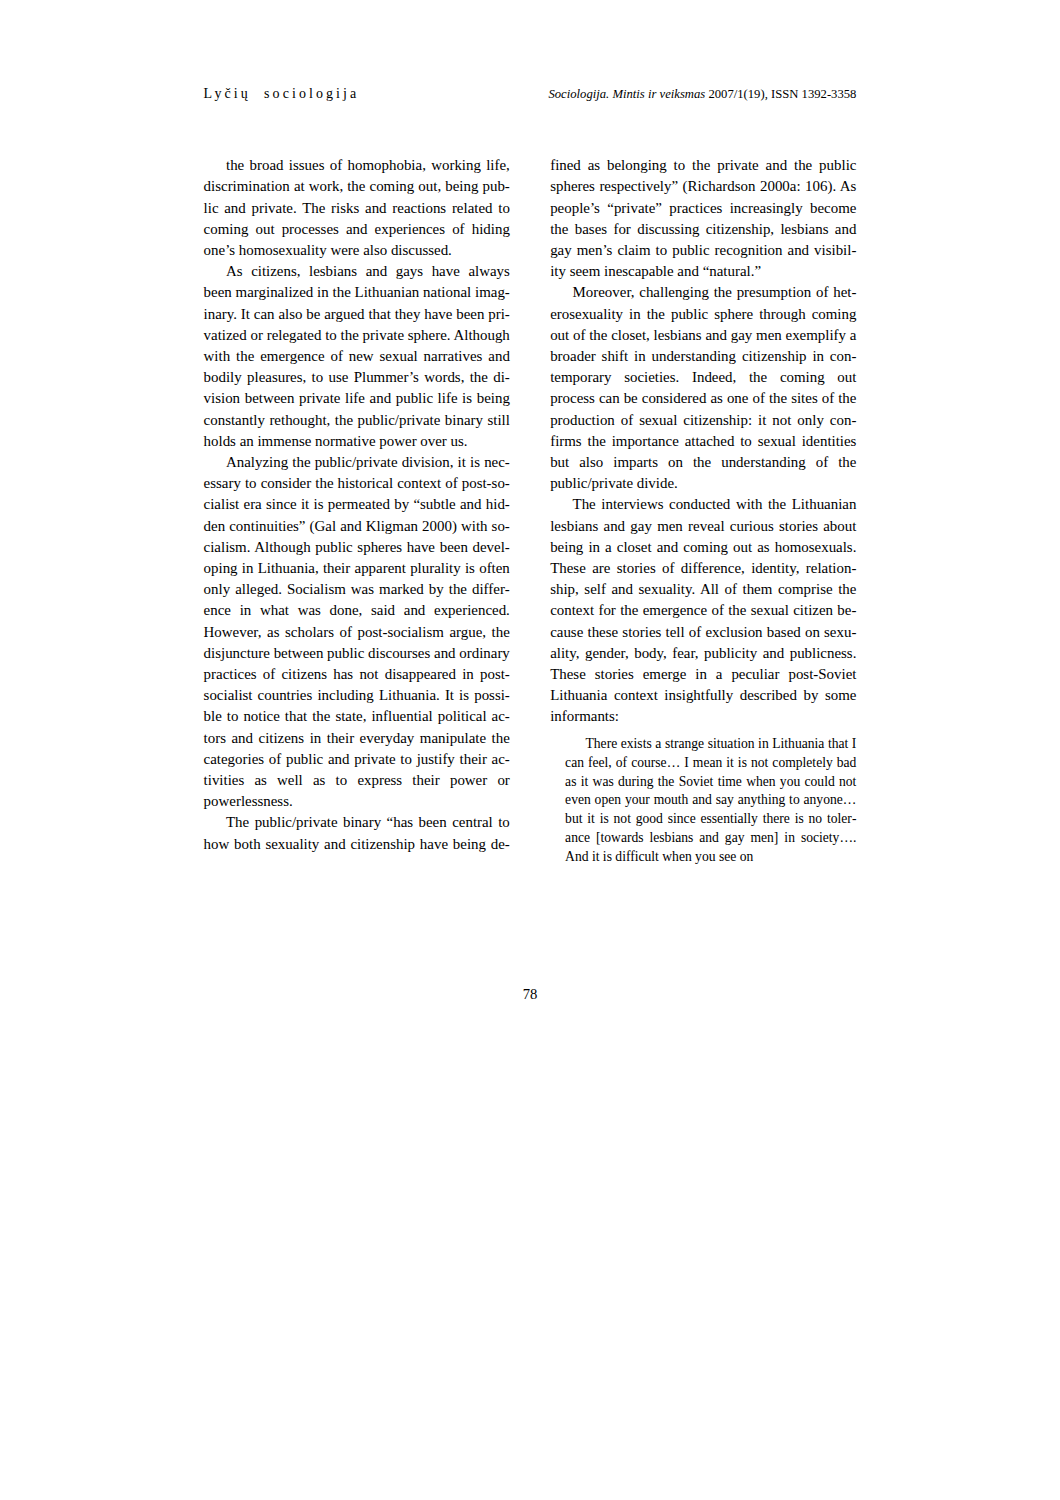Lyčių sociologija
Sociologija. Mintis ir veiksmas 2007/1(19), ISSN 1392-3358
the broad issues of homophobia, working life, discrimination at work, the coming out, being public and private. The risks and reactions related to coming out processes and experiences of hiding one’s homosexuality were also discussed.
As citizens, lesbians and gays have always been marginalized in the Lithuanian national imaginary. It can also be argued that they have been privatized or relegated to the private sphere. Although with the emergence of new sexual narratives and bodily pleasures, to use Plummer’s words, the division between private life and public life is being constantly rethought, the public/private binary still holds an immense normative power over us.
Analyzing the public/private division, it is necessary to consider the historical context of post-socialist era since it is permeated by “subtle and hidden continuities” (Gal and Kligman 2000) with socialism. Although public spheres have been developing in Lithuania, their apparent plurality is often only alleged. Socialism was marked by the difference in what was done, said and experienced. However, as scholars of post-socialism argue, the disjuncture between public discourses and ordinary practices of citizens has not disappeared in post-socialist countries including Lithuania. It is possible to notice that the state, influential political actors and citizens in their everyday manipulate the categories of public and private to justify their activities as well as to express their power or powerlessness.
The public/private binary “has been central to how both sexuality and citizenship have being defined as belonging to the private and the public spheres respectively” (Richardson 2000a: 106). As people’s “private” practices increasingly become the bases for discussing citizenship, lesbians and gay men’s claim to public recognition and visibility seem inescapable and “natural.”
Moreover, challenging the presumption of heterosexuality in the public sphere through coming out of the closet, lesbians and gay men exemplify a broader shift in understanding citizenship in contemporary societies. Indeed, the coming out process can be considered as one of the sites of the production of sexual citizenship: it not only confirms the importance attached to sexual identities but also imparts on the understanding of the public/private divide.
The interviews conducted with the Lithuanian lesbians and gay men reveal curious stories about being in a closet and coming out as homosexuals. These are stories of difference, identity, relationship, self and sexuality. All of them comprise the context for the emergence of the sexual citizen because these stories tell of exclusion based on sexuality, gender, body, fear, publicity and publicness. These stories emerge in a peculiar post-Soviet Lithuania context insightfully described by some informants:
There exists a strange situation in Lithuania that I can feel, of course… I mean it is not completely bad as it was during the Soviet time when you could not even open your mouth and say anything to anyone… but it is not good since essentially there is no tolerance [towards lesbians and gay men] in society…. And it is difficult when you see on
78